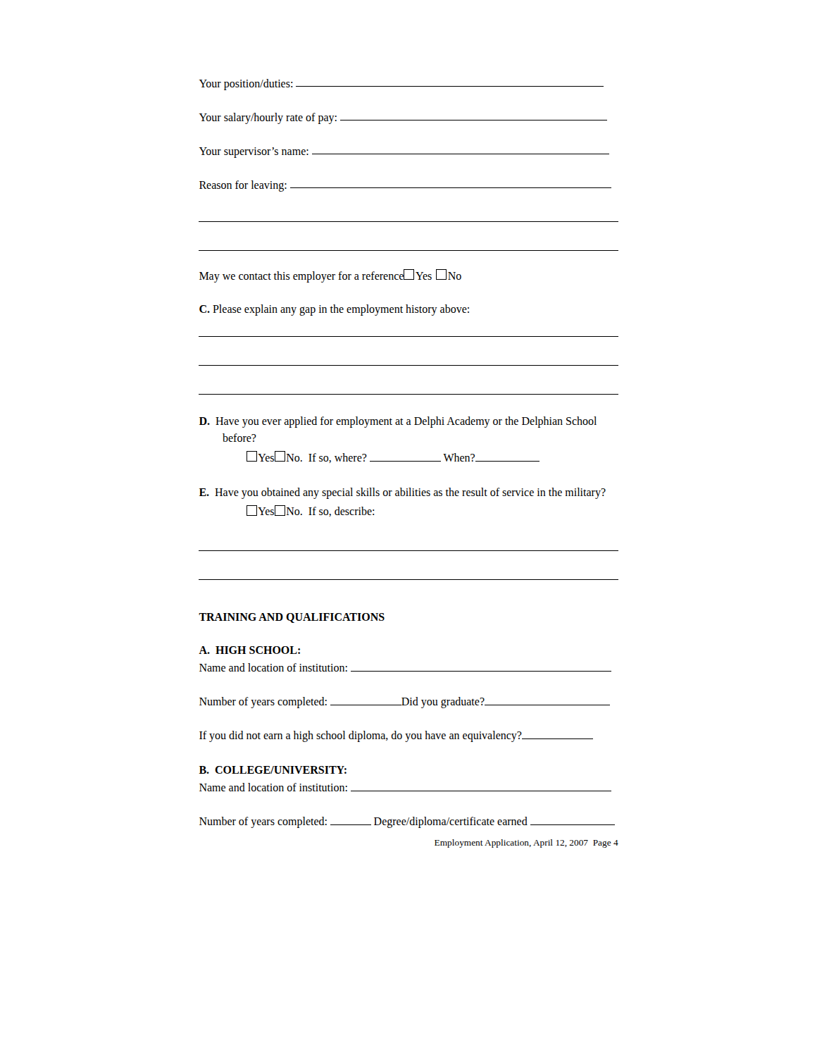Your position/duties:
Your salary/hourly rate of pay:
Your supervisor’s name:
Reason for leaving:
May we contact this employer for a reference Yes No
C. Please explain any gap in the employment history above:
D. Have you ever applied for employment at a Delphi Academy or the Delphian School before?
Yes No. If so, where? When?
E. Have you obtained any special skills or abilities as the result of service in the military?
Yes No. If so, describe:
TRAINING AND QUALIFICATIONS
A. HIGH SCHOOL:
Name and location of institution:
Number of years completed: Did you graduate?
If you did not earn a high school diploma, do you have an equivalency?
B. COLLEGE/UNIVERSITY:
Name and location of institution:
Number of years completed: Degree/diploma/certificate earned
Employment Application, April 12, 2007 Page 4